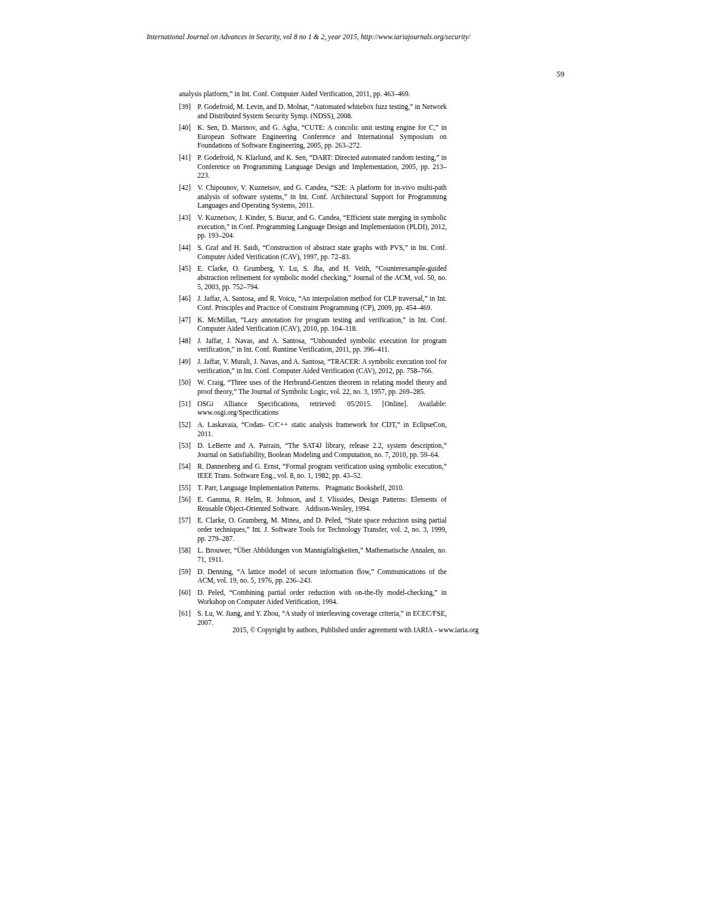International Journal on Advances in Security, vol 8 no 1 & 2, year 2015, http://www.iariajournals.org/security/
59
analysis platform,” in Int. Conf. Computer Aided Verification, 2011, pp. 463–469.
[39] P. Godefroid, M. Levin, and D. Molnar, “Automated whitebox fuzz testing,” in Network and Distributed System Security Symp. (NDSS), 2008.
[40] K. Sen, D. Marinov, and G. Agha, “CUTE: A concolic unit testing engine for C,” in European Software Engineering Conference and International Symposium on Foundations of Software Engineering, 2005, pp. 263–272.
[41] P. Godefroid, N. Klarlund, and K. Sen, “DART: Directed automated random testing,” in Conference on Programming Language Design and Implementation, 2005, pp. 213–223.
[42] V. Chipounov, V. Kuznetsov, and G. Candea, “S2E: A platform for in-vivo multi-path analysis of software systems,” in Int. Conf. Architectural Support for Programming Languages and Operating Systems, 2011.
[43] V. Kuznetsov, J. Kinder, S. Bucur, and G. Candea, “Efficient state merging in symbolic execution,” in Conf. Programming Language Design and Implementation (PLDI), 2012, pp. 193–204.
[44] S. Graf and H. Saidi, “Construction of abstract state graphs with PVS,” in Int. Conf. Computer Aided Verification (CAV), 1997, pp. 72–83.
[45] E. Clarke, O. Grumberg, Y. Lu, S. Jha, and H. Veith, “Counterexample-guided abstraction refinement for symbolic model checking,” Journal of the ACM, vol. 50, no. 5, 2003, pp. 752–794.
[46] J. Jaffar, A. Santosa, and R. Voicu, “An interpolation method for CLP traversal,” in Int. Conf. Principles and Practice of Constraint Programming (CP), 2009, pp. 454–469.
[47] K. McMillan, “Lazy annotation for program testing and verification,” in Int. Conf. Computer Aided Verification (CAV), 2010, pp. 104–118.
[48] J. Jaffar, J. Navas, and A. Santosa, “Unbounded symbolic execution for program verification,” in Int. Conf. Runtime Verification, 2011, pp. 396–411.
[49] J. Jaffar, V. Murali, J. Navas, and A. Santosa, “TRACER: A symbolic execution tool for verification,” in Int. Conf. Computer Aided Verification (CAV), 2012, pp. 758–766.
[50] W. Craig, “Three uses of the Herbrand-Gentzen theorem in relating model theory and proof theory,” The Journal of Symbolic Logic, vol. 22, no. 3, 1957, pp. 269–285.
[51] OSGi Alliance Specifications, retrieved: 05/2015. [Online]. Available: www.osgi.org/Specifications
[52] A. Laskavaia, “Codan- C/C++ static analysis framework for CDT,” in EclipseCon, 2011.
[53] D. LeBerre and A. Parrain, “The SAT4J library, release 2.2, system description,” Journal on Satisfiability, Boolean Modeling and Computation, no. 7, 2010, pp. 59–64.
[54] R. Dannenberg and G. Ernst, “Formal program verification using symbolic execution,” IEEE Trans. Software Eng., vol. 8, no. 1, 1982, pp. 43–52.
[55] T. Parr, Language Implementation Patterns. Pragmatic Bookshelf, 2010.
[56] E. Gamma, R. Helm, R. Johnson, and J. Vlissides, Design Patterns: Elements of Reusable Object-Oriented Software. Addison-Wesley, 1994.
[57] E. Clarke, O. Grumberg, M. Minea, and D. Peled, “State space reduction using partial order techniques,” Int. J. Software Tools for Technology Transfer, vol. 2, no. 3, 1999, pp. 279–287.
[58] L. Brouwer, “Über Abbildungen von Mannigfaltigkeiten,” Mathematische Annalen, no. 71, 1911.
[59] D. Denning, “A lattice model of secure information flow,” Communications of the ACM, vol. 19, no. 5, 1976, pp. 236–243.
[60] D. Peled, “Combining partial order reduction with on-the-fly model-checking,” in Workshop on Computer Aided Verification, 1994.
[61] S. Lu, W. Jiang, and Y. Zhou, “A study of interleaving coverage criteria,” in ECEC/FSE, 2007.
2015, © Copyright by authors, Published under agreement with IARIA - www.iaria.org